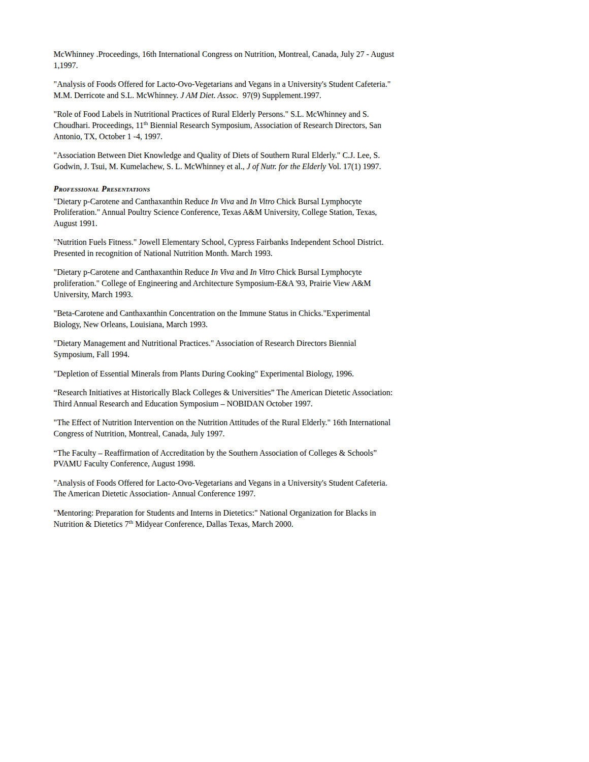McWhinney .Proceedings, 16th International Congress on Nutrition, Montreal, Canada, July 27 - August 1,1997.
"Analysis of Foods Offered for Lacto-Ovo-Vegetarians and Vegans in a University's Student Cafeteria." M.M. Derricote and S.L. McWhinney. J AM Diet. Assoc. 97(9) Supplement.1997.
"Role of Food Labels in Nutritional Practices of Rural Elderly Persons." S.L. McWhinney and S. Choudhari. Proceedings, 11th Biennial Research Symposium, Association of Research Directors, San Antonio, TX, October 1 -4, 1997.
"Association Between Diet Knowledge and Quality of Diets of Southern Rural Elderly." C.J. Lee, S. Godwin, J. Tsui, M. Kumelachew, S. L. McWhinney et al., J of Nutr. for the Elderly Vol. 17(1) 1997.
Professional Presentations
"Dietary p-Carotene and Canthaxanthin Reduce In Viva and In Vitro Chick Bursal Lymphocyte Proliferation." Annual Poultry Science Conference, Texas A&M University, College Station, Texas, August 1991.
"Nutrition Fuels Fitness." Jowell Elementary School, Cypress Fairbanks Independent School District. Presented in recognition of National Nutrition Month. March 1993.
"Dietary p-Carotene and Canthaxanthin Reduce In Viva and In Vitro Chick Bursal Lymphocyte proliferation." College of Engineering and Architecture Symposium-E&A '93, Prairie View A&M University, March 1993.
"Beta-Carotene and Canthaxanthin Concentration on the Immune Status in Chicks."Experimental Biology, New Orleans, Louisiana, March 1993.
"Dietary Management and Nutritional Practices." Association of Research Directors Biennial Symposium, Fall 1994.
"Depletion of Essential Minerals from Plants During Cooking" Experimental Biology, 1996.
“Research Initiatives at Historically Black Colleges & Universities” The American Dietetic Association: Third Annual Research and Education Symposium – NOBIDAN October 1997.
"The Effect of Nutrition Intervention on the Nutrition Attitudes of the Rural Elderly." 16th International Congress of Nutrition, Montreal, Canada, July 1997.
“The Faculty – Reaffirmation of Accreditation by the Southern Association of Colleges & Schools” PVAMU Faculty Conference, August 1998.
"Analysis of Foods Offered for Lacto-Ovo-Vegetarians and Vegans in a University's Student Cafeteria. The American Dietetic Association- Annual Conference 1997.
"Mentoring: Preparation for Students and Interns in Dietetics:" National Organization for Blacks in Nutrition & Dietetics 7th Midyear Conference, Dallas Texas, March 2000.